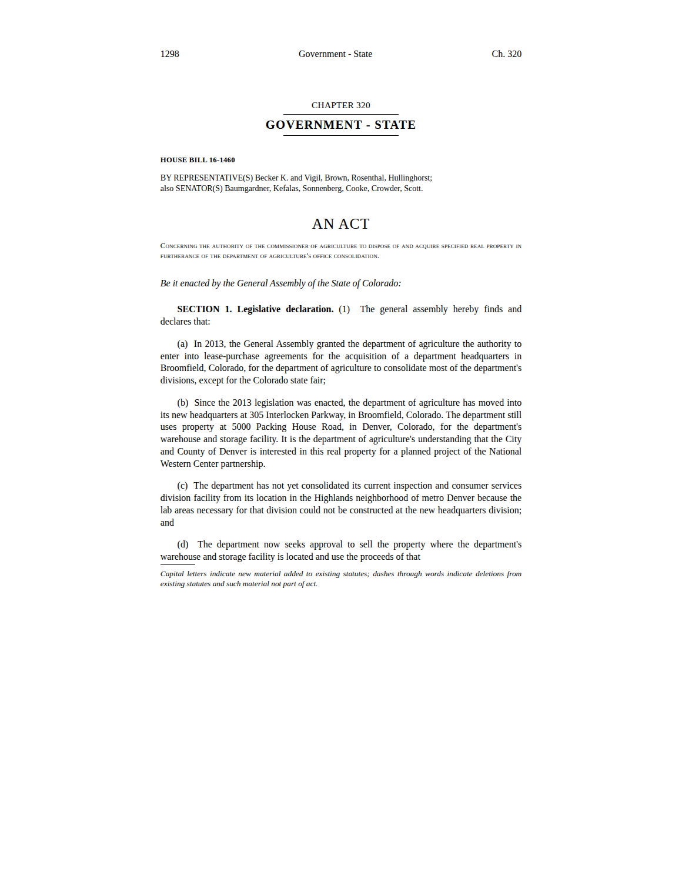1298
Government - State
Ch. 320
CHAPTER 320
GOVERNMENT - STATE
HOUSE BILL 16-1460
BY REPRESENTATIVE(S) Becker K. and Vigil, Brown, Rosenthal, Hullinghorst;
also SENATOR(S) Baumgardner, Kefalas, Sonnenberg, Cooke, Crowder, Scott.
AN ACT
Concerning the authority of the commissioner of agriculture to dispose of and acquire specified real property in furtherance of the department of agriculture's office consolidation.
Be it enacted by the General Assembly of the State of Colorado:
SECTION 1. Legislative declaration. (1) The general assembly hereby finds and declares that:
(a) In 2013, the General Assembly granted the department of agriculture the authority to enter into lease-purchase agreements for the acquisition of a department headquarters in Broomfield, Colorado, for the department of agriculture to consolidate most of the department's divisions, except for the Colorado state fair;
(b) Since the 2013 legislation was enacted, the department of agriculture has moved into its new headquarters at 305 Interlocken Parkway, in Broomfield, Colorado. The department still uses property at 5000 Packing House Road, in Denver, Colorado, for the department's warehouse and storage facility. It is the department of agriculture's understanding that the City and County of Denver is interested in this real property for a planned project of the National Western Center partnership.
(c) The department has not yet consolidated its current inspection and consumer services division facility from its location in the Highlands neighborhood of metro Denver because the lab areas necessary for that division could not be constructed at the new headquarters division; and
(d) The department now seeks approval to sell the property where the department's warehouse and storage facility is located and use the proceeds of that
Capital letters indicate new material added to existing statutes; dashes through words indicate deletions from existing statutes and such material not part of act.